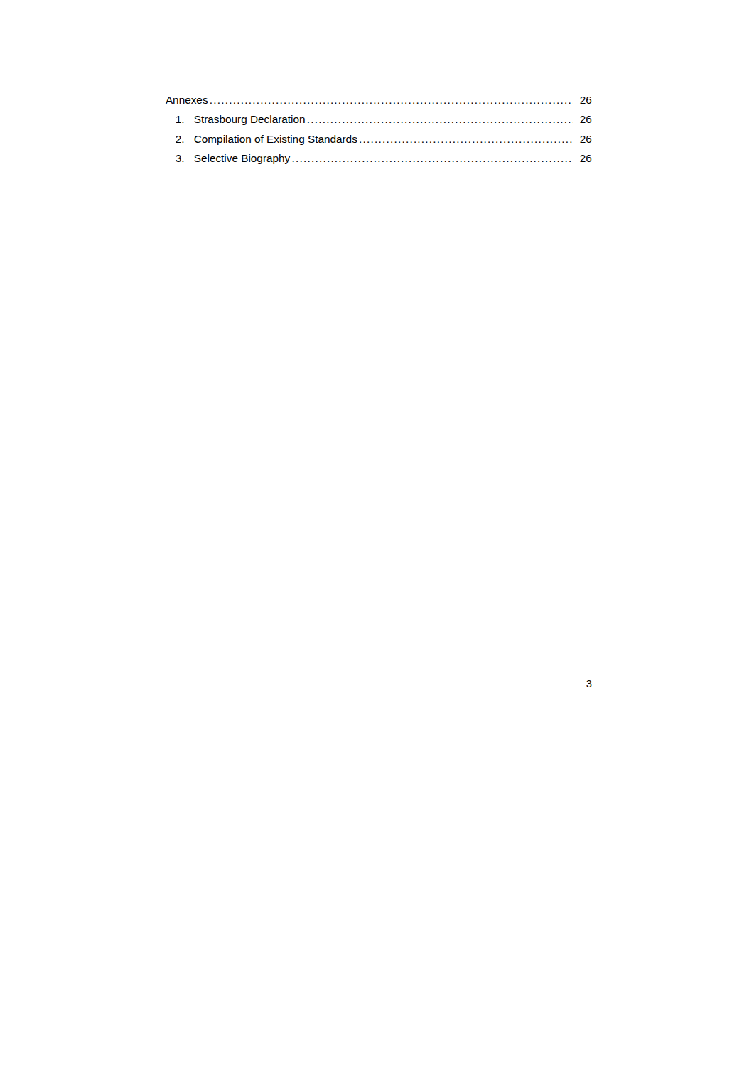Annexes .................................................................................................................................. 26
1. Strasbourg Declaration ......................................................................................................... 26
2. Compilation of Existing Standards ....................................................................................... 26
3. Selective Biography ............................................................................................................. 26
3